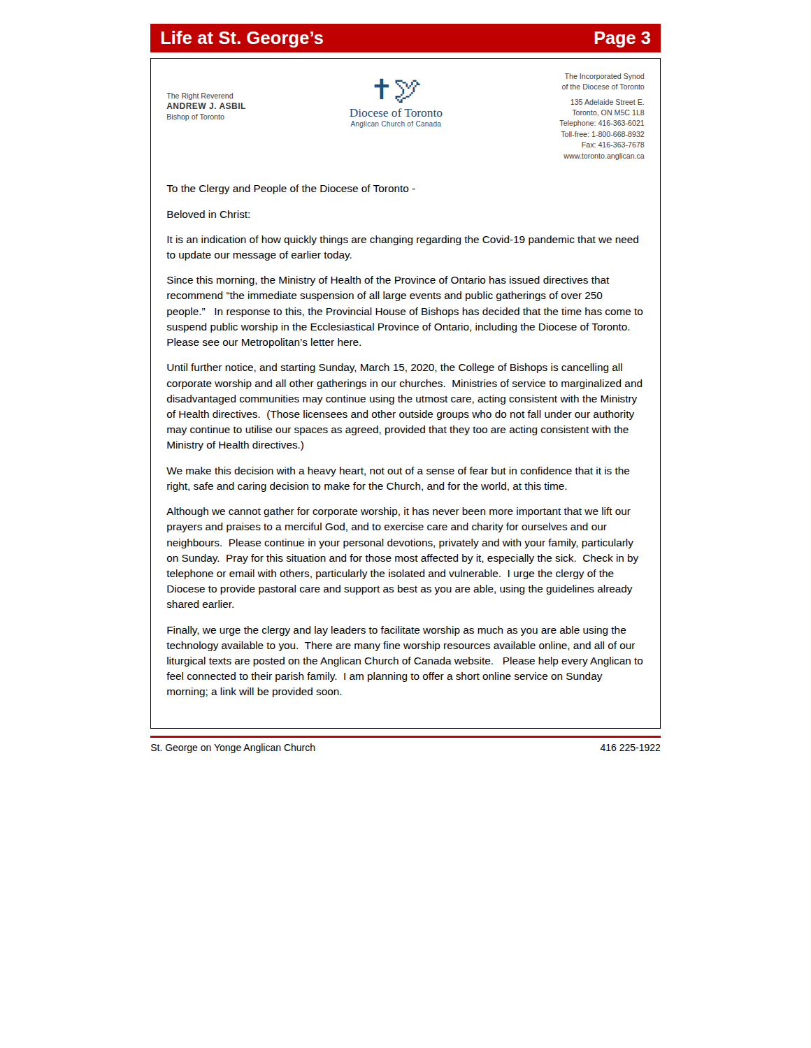Life at St. George’s Page 3
The Right Reverend
ANDREW J. ASBIL
Bishop of Toronto
✝🕊
Diocese of Toronto
Anglican Church of Canada
The Incorporated Synod
of the Diocese of Toronto
135 Adelaide Street E.
Toronto, ON M5C 1L8
Telephone: 416-363-6021
Toll-free: 1-800-668-8932
Fax: 416-363-7678
www.toronto.anglican.ca
To the Clergy and People of the Diocese of Toronto -
Beloved in Christ:
It is an indication of how quickly things are changing regarding the Covid-19 pandemic that we need to update our message of earlier today.
Since this morning, the Ministry of Health of the Province of Ontario has issued directives that recommend “the immediate suspension of all large events and public gatherings of over 250 people.” In response to this, the Provincial House of Bishops has decided that the time has come to suspend public worship in the Ecclesiastical Province of Ontario, including the Diocese of Toronto. Please see our Metropolitan’s letter here.
Until further notice, and starting Sunday, March 15, 2020, the College of Bishops is cancelling all corporate worship and all other gatherings in our churches. Ministries of service to marginalized and disadvantaged communities may continue using the utmost care, acting consistent with the Ministry of Health directives. (Those licensees and other outside groups who do not fall under our authority may continue to utilise our spaces as agreed, provided that they too are acting consistent with the Ministry of Health directives.)
We make this decision with a heavy heart, not out of a sense of fear but in confidence that it is the right, safe and caring decision to make for the Church, and for the world, at this time.
Although we cannot gather for corporate worship, it has never been more important that we lift our prayers and praises to a merciful God, and to exercise care and charity for ourselves and our neighbours. Please continue in your personal devotions, privately and with your family, particularly on Sunday. Pray for this situation and for those most affected by it, especially the sick. Check in by telephone or email with others, particularly the isolated and vulnerable. I urge the clergy of the Diocese to provide pastoral care and support as best as you are able, using the guidelines already shared earlier.
Finally, we urge the clergy and lay leaders to facilitate worship as much as you are able using the technology available to you. There are many fine worship resources available online, and all of our liturgical texts are posted on the Anglican Church of Canada website. Please help every Anglican to feel connected to their parish family. I am planning to offer a short online service on Sunday morning; a link will be provided soon.
St. George on Yonge Anglican Church 416 225-1922